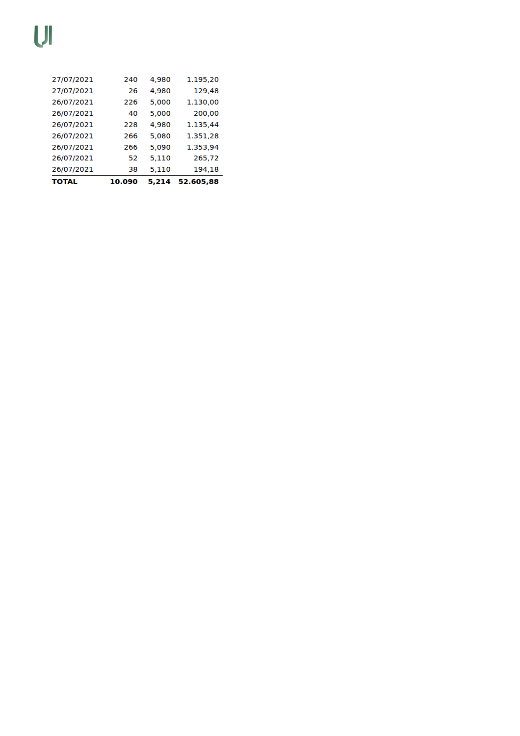| 27/07/2021 | 240 | 4,980 | 1.195,20 |
| 27/07/2021 | 26 | 4,980 | 129,48 |
| 26/07/2021 | 226 | 5,000 | 1.130,00 |
| 26/07/2021 | 40 | 5,000 | 200,00 |
| 26/07/2021 | 228 | 4,980 | 1.135,44 |
| 26/07/2021 | 266 | 5,080 | 1.351,28 |
| 26/07/2021 | 266 | 5,090 | 1.353,94 |
| 26/07/2021 | 52 | 5,110 | 265,72 |
| 26/07/2021 | 38 | 5,110 | 194,18 |
| TOTAL | 10.090 | 5,214 | 52.605,88 |